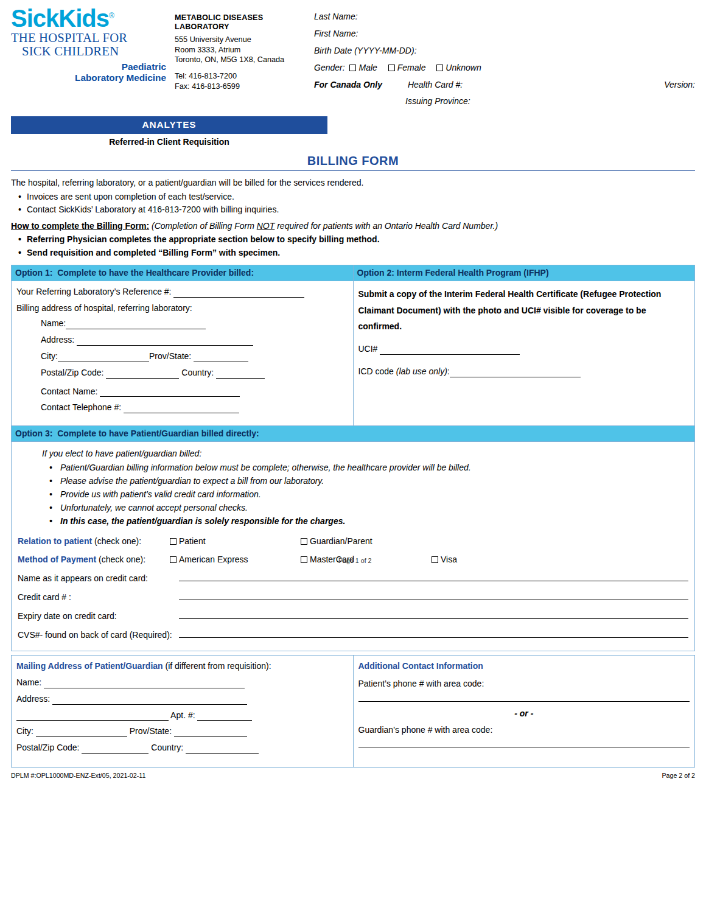SickKids®
THE HOSPITAL FORSICK CHILDREN
Paediatric Laboratory Medicine
Metabolic Diseases
Laboratory
555 University Avenue
Room 3333, Atrium
Toronto, ON, M5G 1X8, Canada
Tel: 416-813-7200
Fax: 416-813-6599
Last Name:
First Name:
Birth Date (YYYY-MM-DD):
Gender: Male Female Unknown
For Canada Only Health Card #: Version:
Issuing Province:
ANALYTES
Referred-in Client Requisition
BILLING FORM
The hospital, referring laboratory, or a patient/guardian will be billed for the services rendered.
Invoices are sent upon completion of each test/service.
Contact SickKids’ Laboratory at 416-813-7200 with billing inquiries.
How to complete the Billing Form: (Completion of Billing Form NOT required for patients with an Ontario Health Card Number.)
Referring Physician completes the appropriate section below to specify billing method.
Send requisition and completed “Billing Form” with specimen.
| Option 1: Complete to have the Healthcare Provider billed: | Option 2: Interm Federal Health Program (IFHP) |
| --- | --- |
| Your Referring Laboratory’s Reference #: Billing address of hospital, referring laboratory: Name: Address: City: Prov/State: Postal/Zip Code: Country: Contact Name: Contact Telephone #: | Submit a copy of the Interim Federal Health Certificate (Refugee Protection Claimant Document) with the photo and UCI# visible for coverage to be confirmed. UCI# ICD code (lab use only) : |
| Option 3: Complete to have Patient/Guardian billed directly: |
| If you elect to have patient/guardian billed: Patient/Guardian billing information below must be complete; otherwise, the healthcare provider will be billed. Please advise the patient/guardian to expect a bill from our laboratory. Provide us with patient’s valid credit card information. Unfortunately, we cannot accept personal checks. In this case, the patient/guardian is solely responsible for the charges. Relation to patient (check one): Patient Guardian/Parent Method of Payment (check one): American Express MasterCard Page 1 of 2 Visa Name as it appears on credit card: Credit card # : Expiry date on credit card: CVS#- found on back of card (Required): |
| Mailing Address of Patient/Guardian (if different from requisition): Name: Address: Apt. #: City: Prov/State: Postal/Zip Code: Country: | Additional Contact Information Patient’s phone # with area code: - or - Guardian’s phone # with area code: |
DPLM #:OPL1000MD-ENZ-Ext/05, 2021-02-11
Page 2 of 2